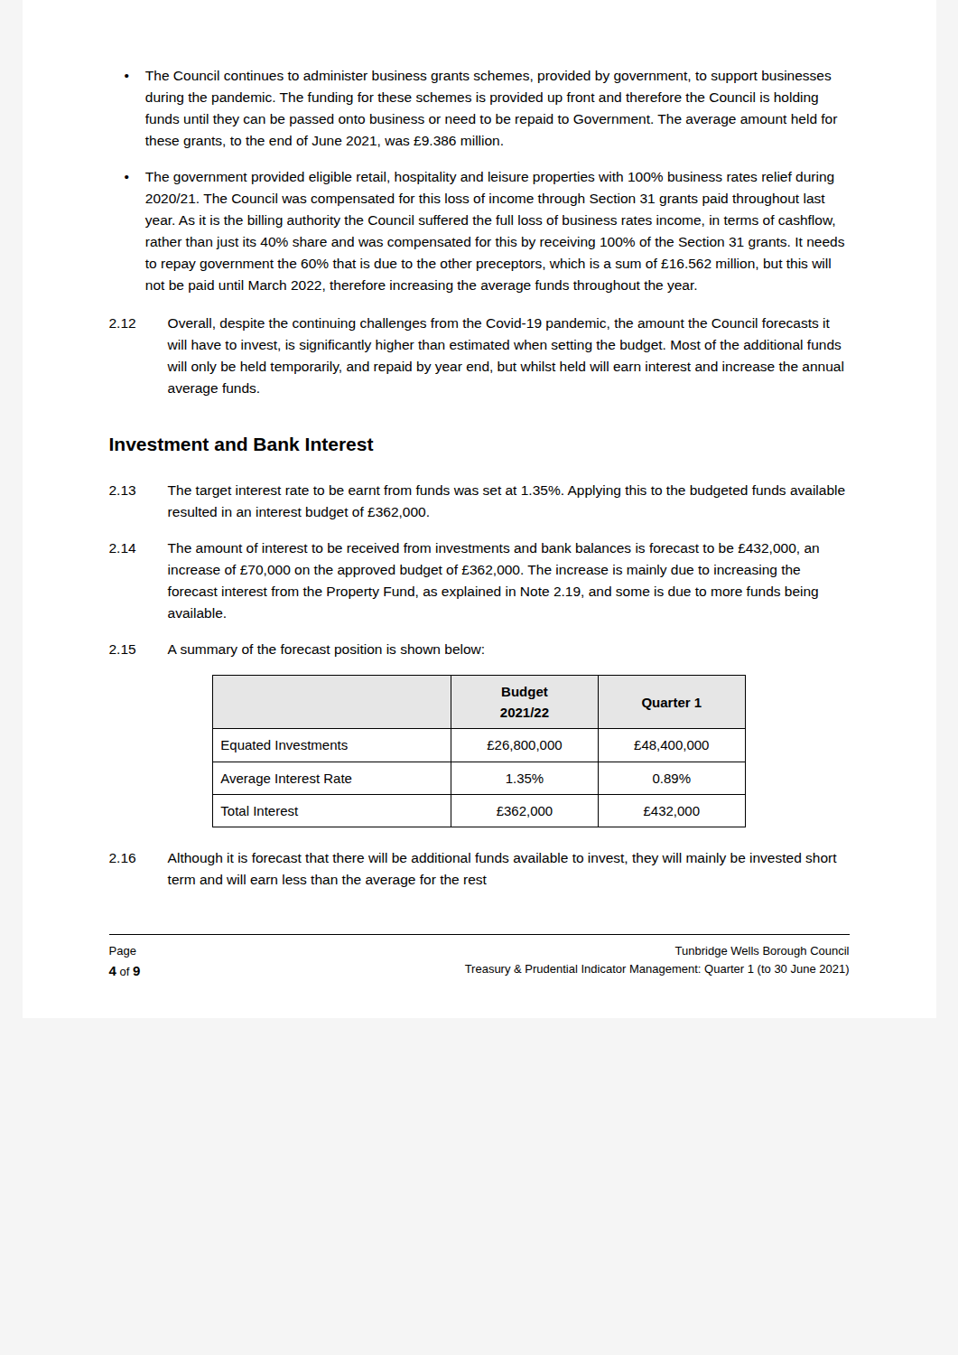The Council continues to administer business grants schemes, provided by government, to support businesses during the pandemic. The funding for these schemes is provided up front and therefore the Council is holding funds until they can be passed onto business or need to be repaid to Government. The average amount held for these grants, to the end of June 2021, was £9.386 million.
The government provided eligible retail, hospitality and leisure properties with 100% business rates relief during 2020/21. The Council was compensated for this loss of income through Section 31 grants paid throughout last year. As it is the billing authority the Council suffered the full loss of business rates income, in terms of cashflow, rather than just its 40% share and was compensated for this by receiving 100% of the Section 31 grants. It needs to repay government the 60% that is due to the other preceptors, which is a sum of £16.562 million, but this will not be paid until March 2022, therefore increasing the average funds throughout the year.
2.12
Overall, despite the continuing challenges from the Covid-19 pandemic, the amount the Council forecasts it will have to invest, is significantly higher than estimated when setting the budget. Most of the additional funds will only be held temporarily, and repaid by year end, but whilst held will earn interest and increase the annual average funds.
Investment and Bank Interest
2.13
The target interest rate to be earnt from funds was set at 1.35%. Applying this to the budgeted funds available resulted in an interest budget of £362,000.
2.14
The amount of interest to be received from investments and bank balances is forecast to be £432,000, an increase of £70,000 on the approved budget of £362,000. The increase is mainly due to increasing the forecast interest from the Property Fund, as explained in Note 2.19, and some is due to more funds being available.
2.15
A summary of the forecast position is shown below:
| | Budget 2021/22 | Quarter 1 |
| --- | --- | --- |
| Equated Investments | £26,800,000 | £48,400,000 |
| Average Interest Rate | 1.35% | 0.89% |
| Total Interest | £362,000 | £432,000 |
2.16
Although it is forecast that there will be additional funds available to invest, they will mainly be invested short term and will earn less than the average for the rest
Page
4 of 9
Tunbridge Wells Borough Council
Treasury & Prudential Indicator Management: Quarter 1 (to 30 June 2021)